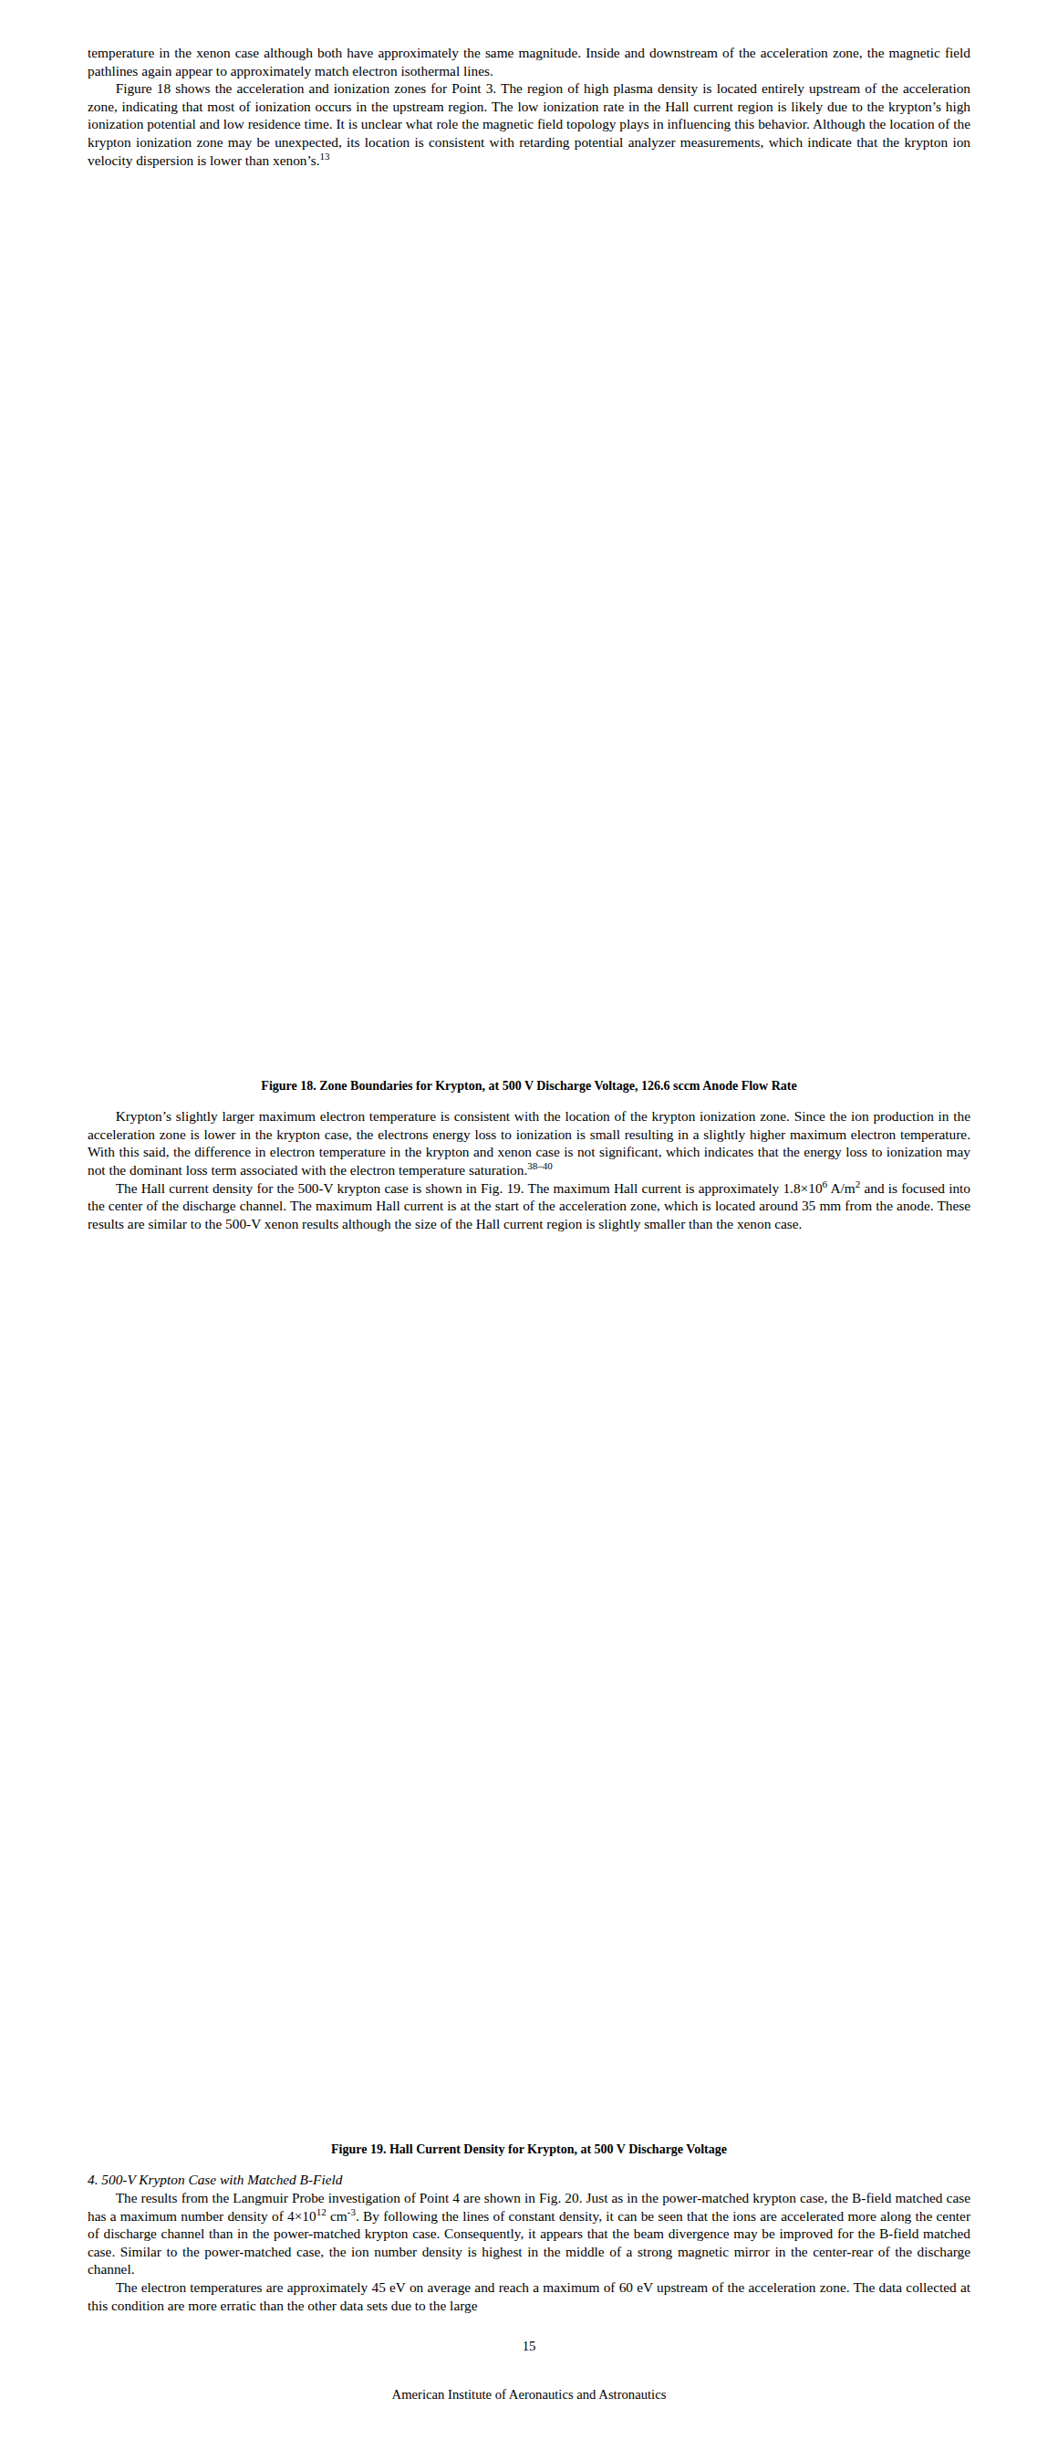temperature in the xenon case although both have approximately the same magnitude. Inside and downstream of the acceleration zone, the magnetic field pathlines again appear to approximately match electron isothermal lines.
Figure 18 shows the acceleration and ionization zones for Point 3. The region of high plasma density is located entirely upstream of the acceleration zone, indicating that most of ionization occurs in the upstream region. The low ionization rate in the Hall current region is likely due to the krypton’s high ionization potential and low residence time. It is unclear what role the magnetic field topology plays in influencing this behavior. Although the location of the krypton ionization zone may be unexpected, its location is consistent with retarding potential analyzer measurements, which indicate that the krypton ion velocity dispersion is lower than xenon’s.13
Figure 18. Zone Boundaries for Krypton, at 500 V Discharge Voltage, 126.6 sccm Anode Flow Rate
Krypton’s slightly larger maximum electron temperature is consistent with the location of the krypton ionization zone. Since the ion production in the acceleration zone is lower in the krypton case, the electrons energy loss to ionization is small resulting in a slightly higher maximum electron temperature. With this said, the difference in electron temperature in the krypton and xenon case is not significant, which indicates that the energy loss to ionization may not the dominant loss term associated with the electron temperature saturation.38–40
The Hall current density for the 500-V krypton case is shown in Fig. 19. The maximum Hall current is approximately 1.8×106 A/m2 and is focused into the center of the discharge channel. The maximum Hall current is at the start of the acceleration zone, which is located around 35 mm from the anode. These results are similar to the 500-V xenon results although the size of the Hall current region is slightly smaller than the xenon case.
Figure 19. Hall Current Density for Krypton, at 500 V Discharge Voltage
4. 500-V Krypton Case with Matched B-Field
The results from the Langmuir Probe investigation of Point 4 are shown in Fig. 20. Just as in the power-matched krypton case, the B-field matched case has a maximum number density of 4×1012 cm-3. By following the lines of constant density, it can be seen that the ions are accelerated more along the center of discharge channel than in the power-matched krypton case. Consequently, it appears that the beam divergence may be improved for the B-field matched case. Similar to the power-matched case, the ion number density is highest in the middle of a strong magnetic mirror in the center-rear of the discharge channel.
The electron temperatures are approximately 45 eV on average and reach a maximum of 60 eV upstream of the acceleration zone. The data collected at this condition are more erratic than the other data sets due to the large
15
American Institute of Aeronautics and Astronautics